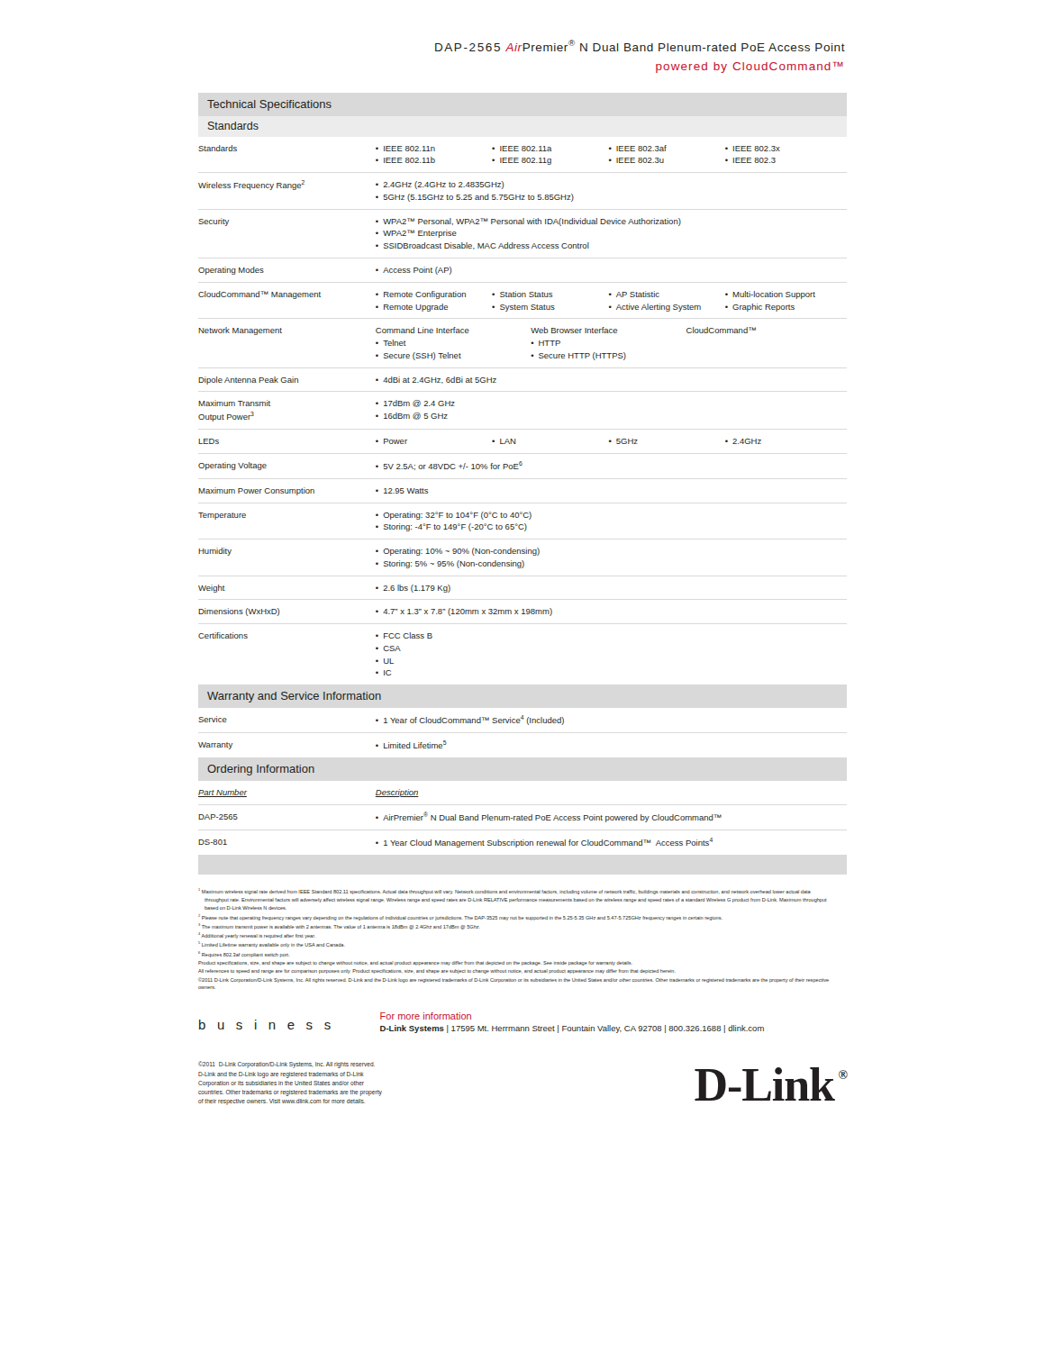DAP-2565 Air Premier® N Dual Band Plenum-rated PoE Access Point
powered by CloudCommand™
Technical Specifications
Standards
| Standards | IEEE 802.11n IEEE 802.11b IEEE 802.11a IEEE 802.11g IEEE 802.3af IEEE 802.3u IEEE 802.3x IEEE 802.3 |
| Wireless Frequency Range 2 | 2.4GHz (2.4GHz to 2.4835GHz) 5GHz (5.15GHz to 5.25 and 5.75GHz to 5.85GHz) |
| Security | WPA2™ Personal, WPA2™ Personal with IDA(Individual Device Authorization) WPA2™ Enterprise SSIDBroadcast Disable, MAC Address Access Control |
| Operating Modes | Access Point (AP) |
| CloudCommand™ Management | Remote Configuration Remote Upgrade Station Status System Status AP Statistic Active Alerting System Multi-location Support Graphic Reports |
| Network Management | Command Line Interface Telnet Secure (SSH) Telnet Web Browser Interface HTTP Secure HTTP (HTTPS) CloudCommand™ |
| Dipole Antenna Peak Gain | 4dBi at 2.4GHz, 6dBi at 5GHz |
| Maximum Transmit Output Power 3 | 17dBm @ 2.4 GHz 16dBm @ 5 GHz |
| LEDs | Power LAN 5GHz 2.4GHz |
| Operating Voltage | 5V 2.5A; or 48VDC +/- 10% for PoE 6 |
| Maximum Power Consumption | 12.95 Watts |
| Temperature | Operating: 32°F to 104°F (0°C to 40°C) Storing: -4°F to 149°F (-20°C to 65°C) |
| Humidity | Operating: 10% ~ 90% (Non-condensing) Storing: 5% ~ 95% (Non-condensing) |
| Weight | 2.6 lbs (1.179 Kg) |
| Dimensions (WxHxD) | 4.7” x 1.3” x 7.8” (120mm x 32mm x 198mm) |
| Certifications | FCC Class B CSA UL IC |
Warranty and Service Information
| Service | 1 Year of CloudCommand™ Service 4 (Included) |
| Warranty | Limited Lifetime 5 |
Ordering Information
| Part Number | Description |
| DAP-2565 | AirPremier ® N Dual Band Plenum-rated PoE Access Point powered by CloudCommand™ |
| DS-801 | 1 Year Cloud Management Subscription renewal for CloudCommand™ Access Points 4 |
1 Maximum wireless signal rate derived from IEEE Standard 802.11 specifications. Actual data throughput will vary. Network conditions and environmental factors, including volume of network traffic, buildings materials and construction, and network overhead lower actual data
throughput rate. Environmental factors will adversely affect wireless signal range. Wireless range and speed rates are D-Link RELATIVE performance measurements based on the wireless range and speed rates of a standard Wireless G product from D-Link. Maximum throughput
based on D-Link Wireless N devices.
2 Please note that operating frequency ranges vary depending on the regulations of individual countries or jurisdictions. The DAP-3525 may not be supported in the 5.25-5.35 GHz and 5.47-5.725GHz frequency ranges in certain regions.
3 The maximum transmit power is available with 2 antennas. The value of 1 antenna is 18dBm @ 2.4Ghz and 17dBm @ 5Ghz.
4 Additional yearly renewal is required after first year.
5 Limited Lifetime warranty available only in the USA and Canada.
6 Requires 802.3af compliant switch port.
Product specifications, size, and shape are subject to change without notice, and actual product appearance may differ from that depicted on the package. See inside package for warranty details.
All references to speed and range are for comparison purposes only. Product specifications, size, and shape are subject to change without notice, and actual product appearance may differ from that depicted herein.
©2011 D-Link Corporation/D-Link Systems, Inc. All rights reserved. D-Link and the D-Link logo are registered trademarks of D-Link Corporation or its subsidiaries in the United States and/or other countries. Other trademarks or registered trademarks are the property of their respective owners.
b u s i n e s s
For more information
D-Link Systems | 17595 Mt. Herrmann Street | Fountain Valley, CA 92708 | 800.326.1688 | dlink.com
©2011 D-Link Corporation/D-Link Systems, Inc. All rights reserved.
D-Link and the D-Link logo are registered trademarks of D-Link
Corporation or its subsidiaries in the United States and/or other
countries. Other trademarks or registered trademarks are the property
of their respective owners. Visit www.dlink.com for more details.
D-Link®